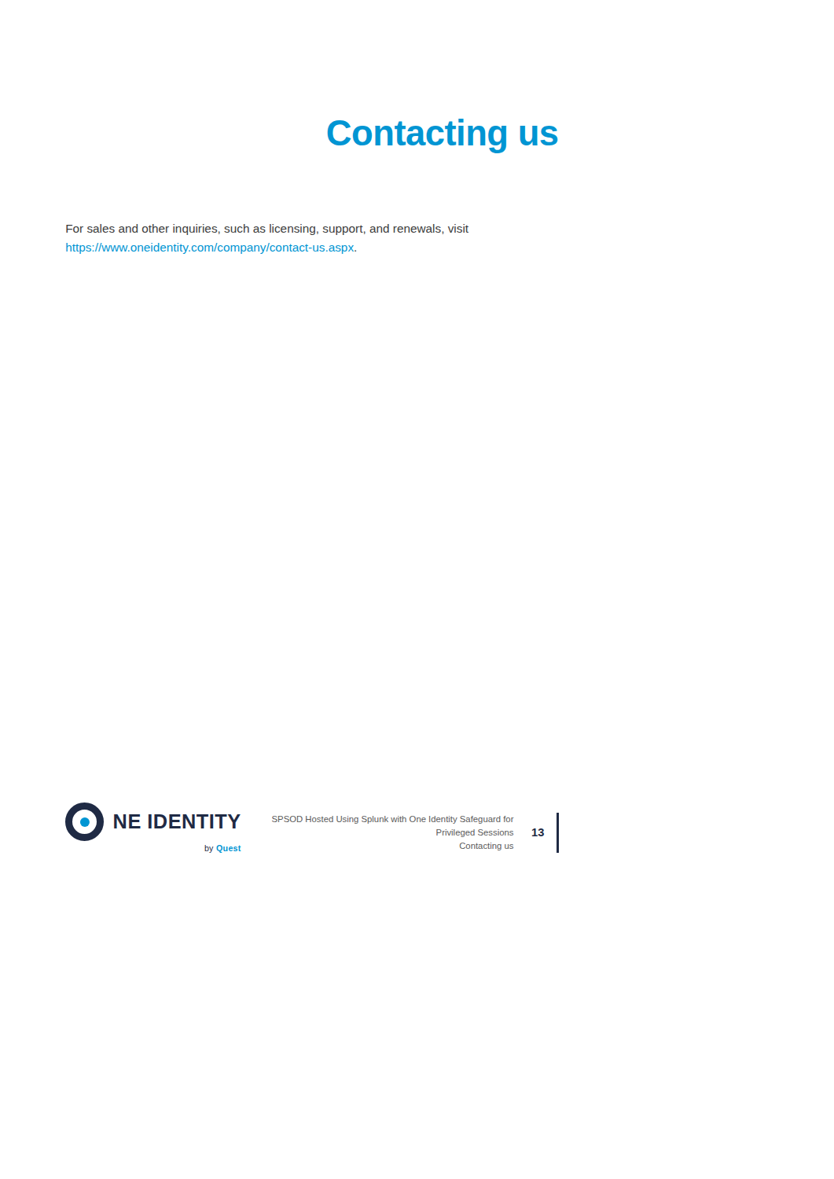Contacting us
For sales and other inquiries, such as licensing, support, and renewals, visit https://www.oneidentity.com/company/contact-us.aspx.
NE IDENTITY
by Quest
SPSOD Hosted Using Splunk with One Identity Safeguard for
Privileged Sessions
Contacting us
13